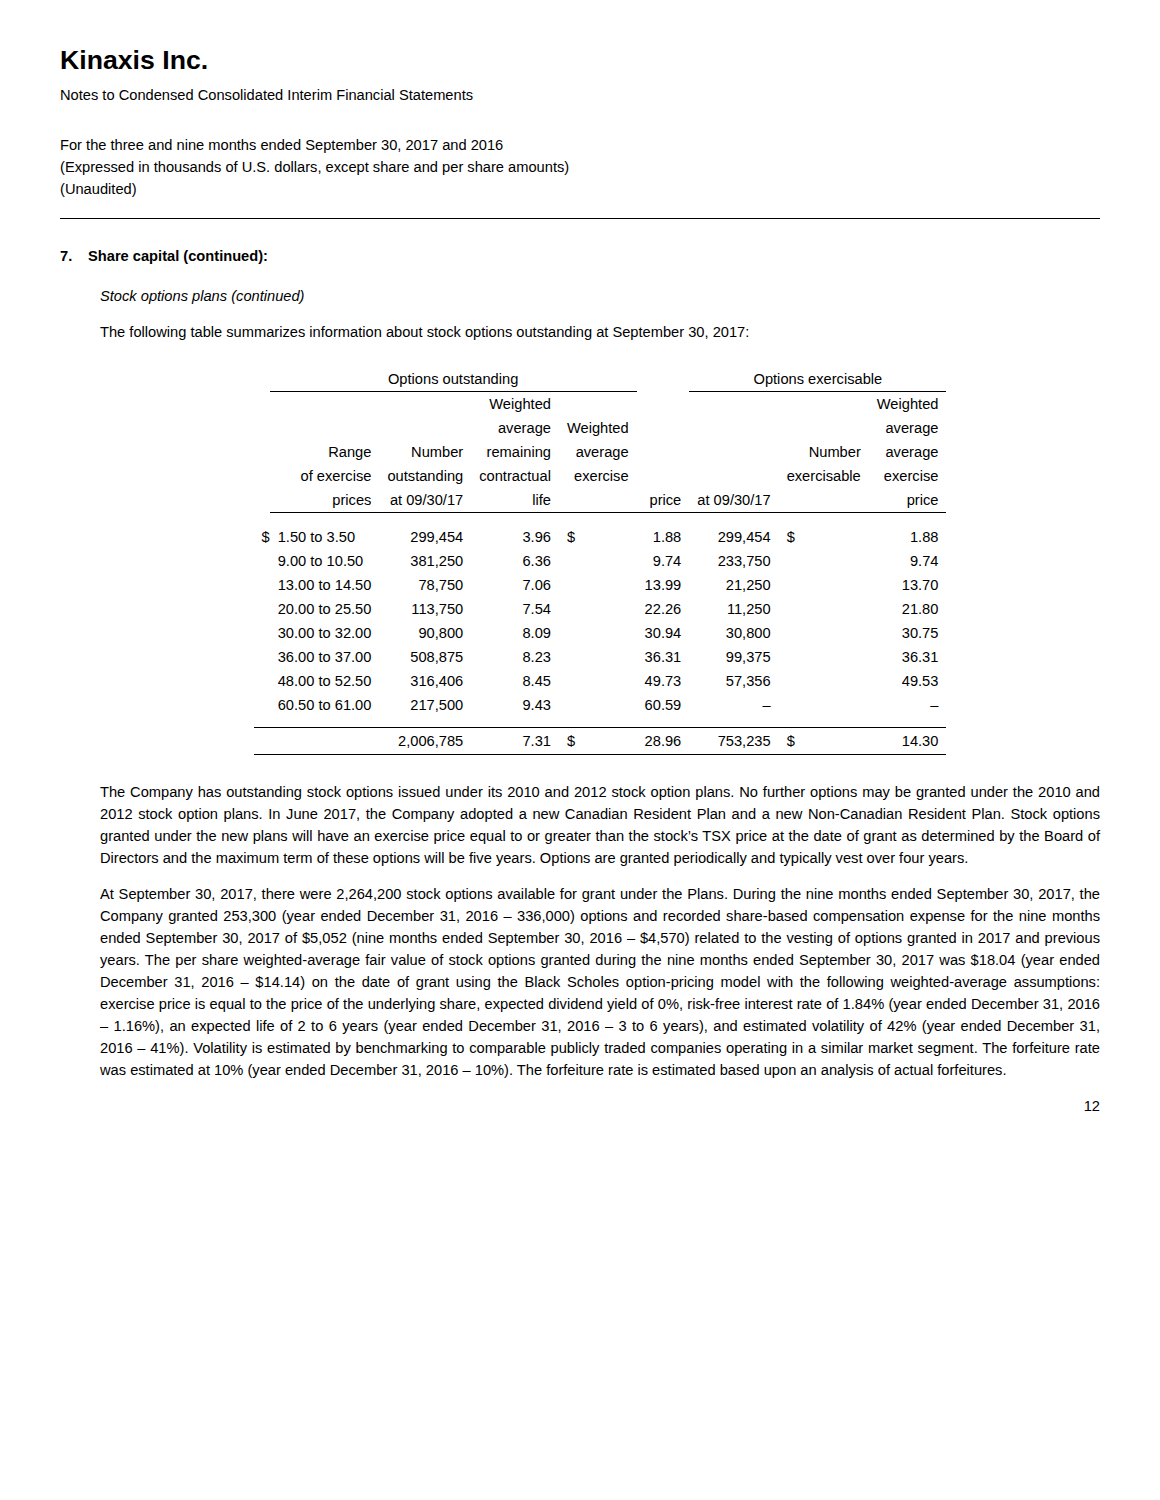Kinaxis Inc.
Notes to Condensed Consolidated Interim Financial Statements
For the three and nine months ended September 30, 2017 and 2016
(Expressed in thousands of U.S. dollars, except share and per share amounts)
(Unaudited)
7. Share capital (continued):
Stock options plans (continued)
The following table summarizes information about stock options outstanding at September 30, 2017:
| | Options outstanding | | Options exercisable |
| --- | --- | --- | --- |
| | | | Weighted | | | | | Weighted |
| | | | average | Weighted | | | | average |
| | Range | Number | remaining | average | | | Number | average |
| | of exercise | outstanding | contractual | exercise | | | exercisable | exercise |
| | prices | at 09/30/17 | life | price | at 09/30/17 | price |
| $ | 1.50 to 3.50 | 299,454 | 3.96 | $ | 1.88 | 299,454 | $ | 1.88 |
| | 9.00 to 10.50 | 381,250 | 6.36 | | 9.74 | 233,750 | | 9.74 |
| | 13.00 to 14.50 | 78,750 | 7.06 | | 13.99 | 21,250 | | 13.70 |
| | 20.00 to 25.50 | 113,750 | 7.54 | | 22.26 | 11,250 | | 21.80 |
| | 30.00 to 32.00 | 90,800 | 8.09 | | 30.94 | 30,800 | | 30.75 |
| | 36.00 to 37.00 | 508,875 | 8.23 | | 36.31 | 99,375 | | 36.31 |
| | 48.00 to 52.50 | 316,406 | 8.45 | | 49.73 | 57,356 | | 49.53 |
| | 60.50 to 61.00 | 217,500 | 9.43 | | 60.59 | – | | – |
| | | 2,006,785 | 7.31 | $ | 28.96 | 753,235 | $ | 14.30 |
The Company has outstanding stock options issued under its 2010 and 2012 stock option plans. No further options may be granted under the 2010 and 2012 stock option plans. In June 2017, the Company adopted a new Canadian Resident Plan and a new Non-Canadian Resident Plan. Stock options granted under the new plans will have an exercise price equal to or greater than the stock’s TSX price at the date of grant as determined by the Board of Directors and the maximum term of these options will be five years. Options are granted periodically and typically vest over four years.
At September 30, 2017, there were 2,264,200 stock options available for grant under the Plans. During the nine months ended September 30, 2017, the Company granted 253,300 (year ended December 31, 2016 – 336,000) options and recorded share-based compensation expense for the nine months ended September 30, 2017 of $5,052 (nine months ended September 30, 2016 – $4,570) related to the vesting of options granted in 2017 and previous years. The per share weighted-average fair value of stock options granted during the nine months ended September 30, 2017 was $18.04 (year ended December 31, 2016 – $14.14) on the date of grant using the Black Scholes option-pricing model with the following weighted-average assumptions: exercise price is equal to the price of the underlying share, expected dividend yield of 0%, risk-free interest rate of 1.84% (year ended December 31, 2016 – 1.16%), an expected life of 2 to 6 years (year ended December 31, 2016 – 3 to 6 years), and estimated volatility of 42% (year ended December 31, 2016 – 41%). Volatility is estimated by benchmarking to comparable publicly traded companies operating in a similar market segment. The forfeiture rate was estimated at 10% (year ended December 31, 2016 – 10%). The forfeiture rate is estimated based upon an analysis of actual forfeitures.
12